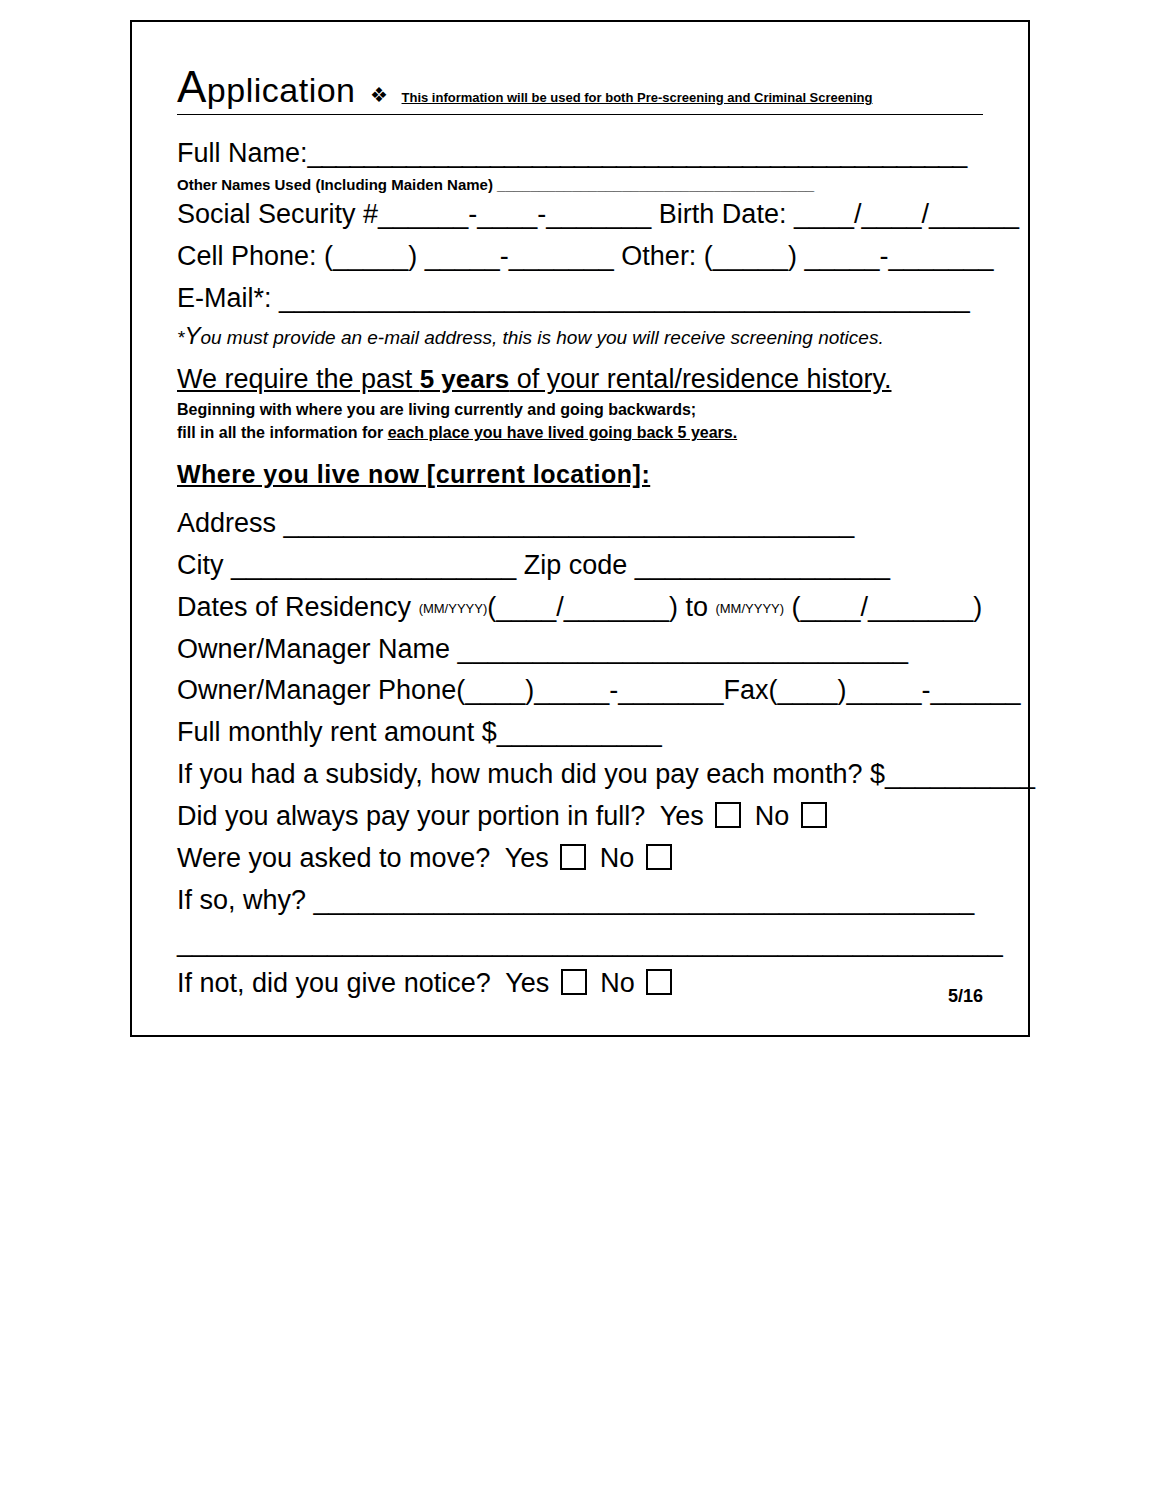Application
❖
This information will be used for both Pre-screening and Criminal Screening
Full Name:_______________________________________________
Other Names Used (Including Maiden Name) ______________________________________
Social Security #______-____-_______ Birth Date: ____/____/______
Cell Phone: (_____) _____-_______ Other: (_____) _____-_______
E-Mail*: ______________________________________________
*You must provide an e-mail address, this is how you will receive screening notices.
We require the past 5 years of your rental/residence history.
Beginning with where you are living currently and going backwards;
fill in all the information for each place you have lived going back 5 years.
Where you live now [current location]:
Address ______________________________________
City ___________________ Zip code _________________
Dates of Residency (MM/YYYY)(____/_______) to (MM/YYYY) (____/_______)
Owner/Manager Name ______________________________
Owner/Manager Phone(____)_____-_______Fax(____)_____-______
Full monthly rent amount $___________
If you had a subsidy, how much did you pay each month? $__________
Did you always pay your portion in full? Yes No
Were you asked to move? Yes No
If so, why? ____________________________________________
_______________________________________________________
If not, did you give notice? Yes No
5/16